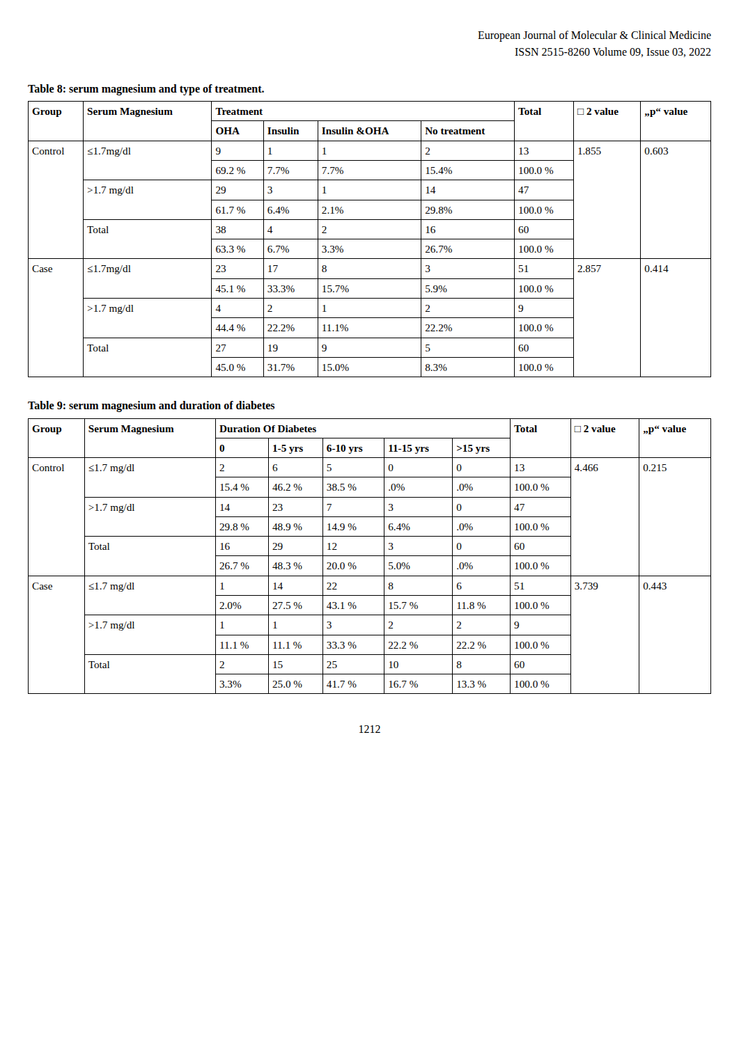European Journal of Molecular & Clinical Medicine
ISSN 2515-8260 Volume 09, Issue 03, 2022
Table 8: serum magnesium and type of treatment.
| Group | Serum Magnesium | Treatment | Total | □ 2 value | „p“ value |
| --- | --- | --- | --- | --- | --- |
| OHA | Insulin | Insulin &OHA | No treatment |
| Control | ≤1.7mg/dl | 9 | 1 | 1 | 2 | 13 | 1.855 | 0.603 |
| 69.2 % | 7.7% | 7.7% | 15.4% | 100.0 % |
| >1.7 mg/dl | 29 | 3 | 1 | 14 | 47 |
| 61.7 % | 6.4% | 2.1% | 29.8% | 100.0 % |
| Total | 38 | 4 | 2 | 16 | 60 |
| 63.3 % | 6.7% | 3.3% | 26.7% | 100.0 % |
| Case | ≤1.7mg/dl | 23 | 17 | 8 | 3 | 51 | 2.857 | 0.414 |
| 45.1 % | 33.3% | 15.7% | 5.9% | 100.0 % |
| >1.7 mg/dl | 4 | 2 | 1 | 2 | 9 |
| 44.4 % | 22.2% | 11.1% | 22.2% | 100.0 % |
| Total | 27 | 19 | 9 | 5 | 60 |
| 45.0 % | 31.7% | 15.0% | 8.3% | 100.0 % |
Table 9: serum magnesium and duration of diabetes
| Group | Serum Magnesium | Duration Of Diabetes | Total | □ 2 value | „p“ value |
| --- | --- | --- | --- | --- | --- |
| 0 | 1-5 yrs | 6-10 yrs | 11-15 yrs | >15 yrs |
| Control | ≤1.7 mg/dl | 2 | 6 | 5 | 0 | 0 | 13 | 4.466 | 0.215 |
| 15.4 % | 46.2 % | 38.5 % | .0% | .0% | 100.0 % |
| >1.7 mg/dl | 14 | 23 | 7 | 3 | 0 | 47 |
| 29.8 % | 48.9 % | 14.9 % | 6.4% | .0% | 100.0 % |
| Total | 16 | 29 | 12 | 3 | 0 | 60 |
| 26.7 % | 48.3 % | 20.0 % | 5.0% | .0% | 100.0 % |
| Case | ≤1.7 mg/dl | 1 | 14 | 22 | 8 | 6 | 51 | 3.739 | 0.443 |
| 2.0% | 27.5 % | 43.1 % | 15.7 % | 11.8 % | 100.0 % |
| >1.7 mg/dl | 1 | 1 | 3 | 2 | 2 | 9 |
| 11.1 % | 11.1 % | 33.3 % | 22.2 % | 22.2 % | 100.0 % |
| Total | 2 | 15 | 25 | 10 | 8 | 60 |
| 3.3% | 25.0 % | 41.7 % | 16.7 % | 13.3 % | 100.0 % |
1212